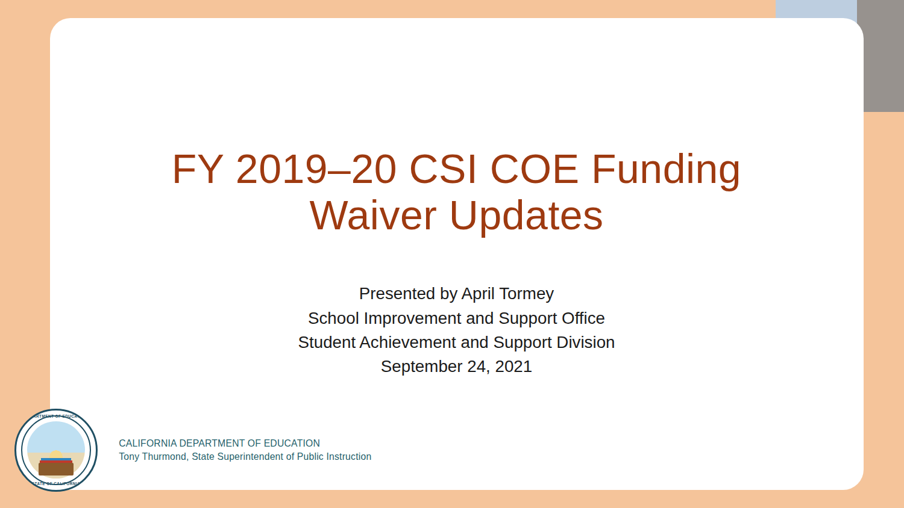FY 2019–20 CSI COE Funding
Waiver Updates
Presented by April Tormey
School Improvement and Support Office
Student Achievement and Support Division
September 24, 2021
CALIFORNIA DEPARTMENT OF EDUCATION
Tony Thurmond, State Superintendent of Public Instruction
DEPARTMENT OF EDUCATION STATE OF CALIFORNIA